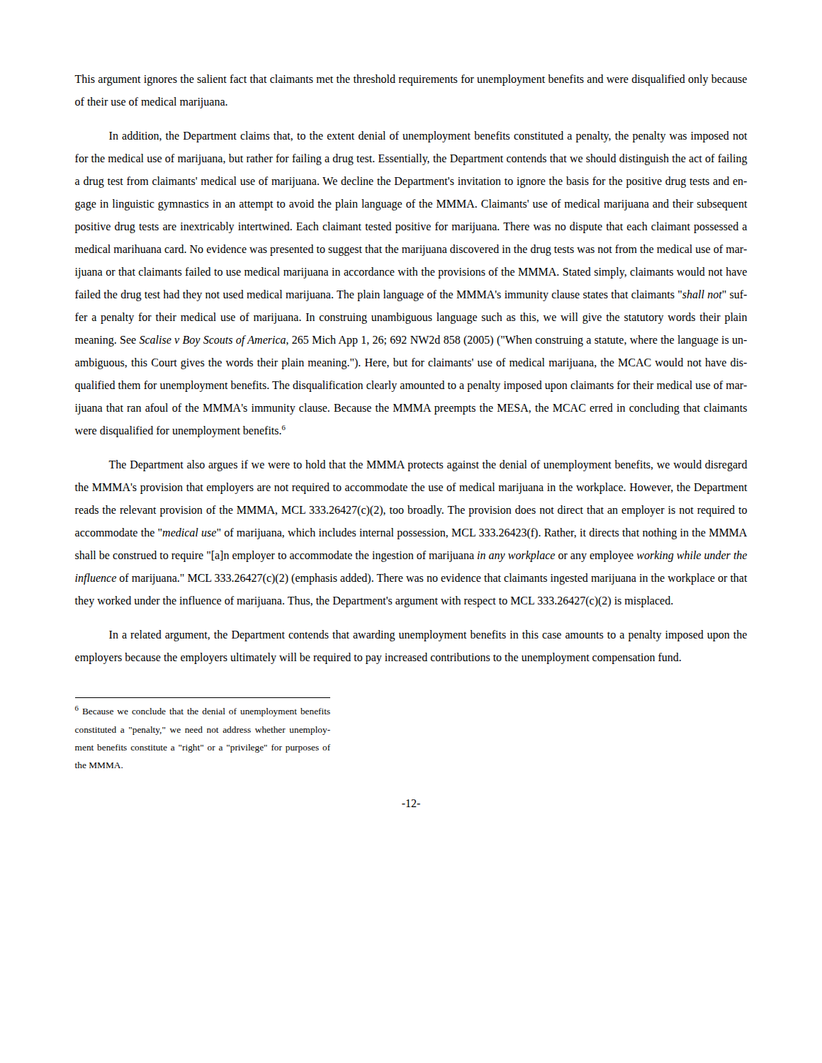This argument ignores the salient fact that claimants met the threshold requirements for unemployment benefits and were disqualified only because of their use of medical marijuana.
In addition, the Department claims that, to the extent denial of unemployment benefits constituted a penalty, the penalty was imposed not for the medical use of marijuana, but rather for failing a drug test. Essentially, the Department contends that we should distinguish the act of failing a drug test from claimants' medical use of marijuana. We decline the Department's invitation to ignore the basis for the positive drug tests and engage in linguistic gymnastics in an attempt to avoid the plain language of the MMMA. Claimants' use of medical marijuana and their subsequent positive drug tests are inextricably intertwined. Each claimant tested positive for marijuana. There was no dispute that each claimant possessed a medical marihuana card. No evidence was presented to suggest that the marijuana discovered in the drug tests was not from the medical use of marijuana or that claimants failed to use medical marijuana in accordance with the provisions of the MMMA. Stated simply, claimants would not have failed the drug test had they not used medical marijuana. The plain language of the MMMA's immunity clause states that claimants "shall not" suffer a penalty for their medical use of marijuana. In construing unambiguous language such as this, we will give the statutory words their plain meaning. See Scalise v Boy Scouts of America, 265 Mich App 1, 26; 692 NW2d 858 (2005) ("When construing a statute, where the language is unambiguous, this Court gives the words their plain meaning."). Here, but for claimants' use of medical marijuana, the MCAC would not have disqualified them for unemployment benefits. The disqualification clearly amounted to a penalty imposed upon claimants for their medical use of marijuana that ran afoul of the MMMA's immunity clause. Because the MMMA preempts the MESA, the MCAC erred in concluding that claimants were disqualified for unemployment benefits.6
The Department also argues if we were to hold that the MMMA protects against the denial of unemployment benefits, we would disregard the MMMA's provision that employers are not required to accommodate the use of medical marijuana in the workplace. However, the Department reads the relevant provision of the MMMA, MCL 333.26427(c)(2), too broadly. The provision does not direct that an employer is not required to accommodate the "medical use" of marijuana, which includes internal possession, MCL 333.26423(f). Rather, it directs that nothing in the MMMA shall be construed to require "[a]n employer to accommodate the ingestion of marijuana in any workplace or any employee working while under the influence of marijuana." MCL 333.26427(c)(2) (emphasis added). There was no evidence that claimants ingested marijuana in the workplace or that they worked under the influence of marijuana. Thus, the Department's argument with respect to MCL 333.26427(c)(2) is misplaced.
In a related argument, the Department contends that awarding unemployment benefits in this case amounts to a penalty imposed upon the employers because the employers ultimately will be required to pay increased contributions to the unemployment compensation fund.
6 Because we conclude that the denial of unemployment benefits constituted a "penalty," we need not address whether unemployment benefits constitute a "right" or a "privilege" for purposes of the MMMA.
-12-